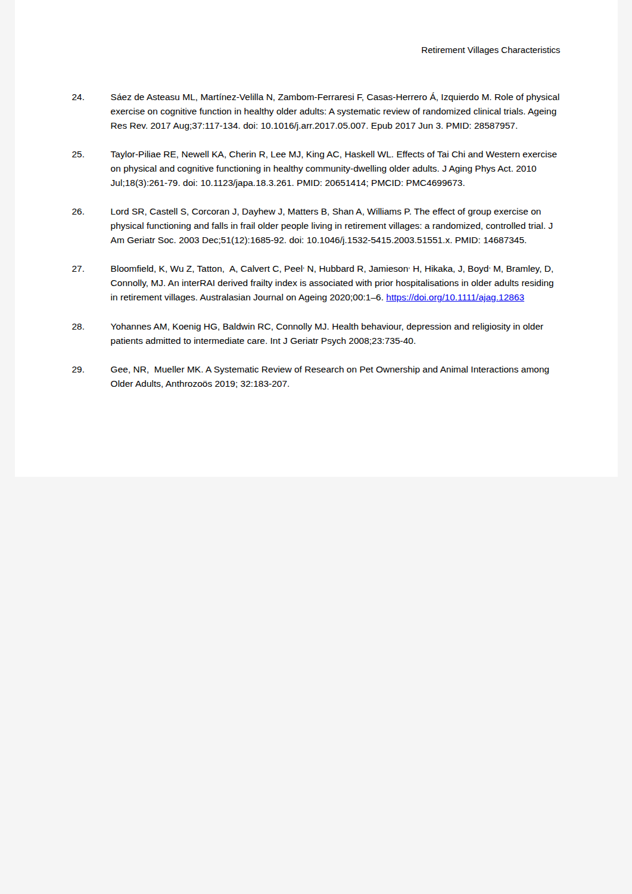Retirement Villages Characteristics
24. Sáez de Asteasu ML, Martínez-Velilla N, Zambom-Ferraresi F, Casas-Herrero Á, Izquierdo M. Role of physical exercise on cognitive function in healthy older adults: A systematic review of randomized clinical trials. Ageing Res Rev. 2017 Aug;37:117-134. doi: 10.1016/j.arr.2017.05.007. Epub 2017 Jun 3. PMID: 28587957.
25. Taylor-Piliae RE, Newell KA, Cherin R, Lee MJ, King AC, Haskell WL. Effects of Tai Chi and Western exercise on physical and cognitive functioning in healthy community-dwelling older adults. J Aging Phys Act. 2010 Jul;18(3):261-79. doi: 10.1123/japa.18.3.261. PMID: 20651414; PMCID: PMC4699673.
26. Lord SR, Castell S, Corcoran J, Dayhew J, Matters B, Shan A, Williams P. The effect of group exercise on physical functioning and falls in frail older people living in retirement villages: a randomized, controlled trial. J Am Geriatr Soc. 2003 Dec;51(12):1685-92. doi: 10.1046/j.1532-5415.2003.51551.x. PMID: 14687345.
27. Bloomfield, K, Wu Z, Tatton, A, Calvert C, Peel, N, Hubbard R, Jamieson, H, Hikaka, J, Boyd, M, Bramley, D, Connolly, MJ. An interRAI derived frailty index is associated with prior hospitalisations in older adults residing in retirement villages. Australasian Journal on Ageing 2020;00:1–6. https://doi.org/10.1111/ajag.12863
28. Yohannes AM, Koenig HG, Baldwin RC, Connolly MJ. Health behaviour, depression and religiosity in older patients admitted to intermediate care. Int J Geriatr Psych 2008;23:735-40.
29. Gee, NR, Mueller MK. A Systematic Review of Research on Pet Ownership and Animal Interactions among Older Adults, Anthrozoös 2019; 32:183-207.